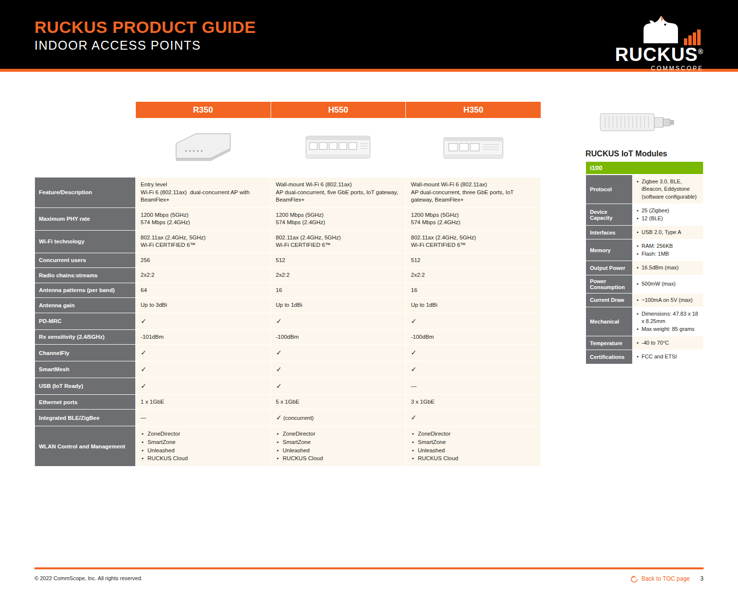RUCKUS PRODUCT GUIDE
INDOOR ACCESS POINTS
RUCKUS®
COMMSCOPE
| | R350 | H550 | H350 |
| --- | --- | --- | --- |
| Feature/Description | Entry level Wi-Fi 6 (802.11ax) dual-concurrent AP with BeamFlex+ | Wall-mount Wi-Fi 6 (802.11ax) AP dual-concurrent, five GbE ports, IoT gateway, BeamFlex+ | Wall-mount Wi-Fi 6 (802.11ax) AP dual-concurrent, three GbE ports, IoT gateway, BeamFlex+ |
| Maximum PHY rate | 1200 Mbps (5GHz) 574 Mbps (2.4GHz) | 1200 Mbps (5GHz) 574 Mbps (2.4GHz) | 1200 Mbps (5GHz) 574 Mbps (2.4GHz) |
| Wi-Fi technology | 802.11ax (2.4GHz, 5GHz) Wi-Fi CERTIFIED 6™ | 802.11ax (2.4GHz, 5GHz) Wi-Fi CERTIFIED 6™ | 802.11ax (2.4GHz, 5GHz) Wi-Fi CERTIFIED 6™ |
| Concurrent users | 256 | 512 | 512 |
| Radio chains:streams | 2x2:2 | 2x2:2 | 2x2:2 |
| Antenna patterns (per band) | 64 | 16 | 16 |
| Antenna gain | Up to 3dBi | Up to 1dBi | Up to 1dBi |
| PD-MRC | ✓ | ✓ | ✓ |
| Rx sensitivity (2.4/5GHz) | -101dBm | -100dBm | -100dBm |
| ChannelFly | ✓ | ✓ | ✓ |
| SmartMesh | ✓ | ✓ | ✓ |
| USB (IoT Ready) | ✓ | ✓ | — |
| Ethernet ports | 1 x 1GbE | 5 x 1GbE | 3 x 1GbE |
| Integrated BLE/ZigBee | — | ✓ (concurrent) | ✓ |
| WLAN Control and Management | ZoneDirector SmartZone Unleashed RUCKUS Cloud | ZoneDirector SmartZone Unleashed RUCKUS Cloud | ZoneDirector SmartZone Unleashed RUCKUS Cloud |
RUCKUS IoT Modules
| i100 |
| --- |
| Protocol | Zigbee 3.0, BLE, iBeacon, Eddystone (software configurable) |
| Device Capacity | 25 (Zigbee) 12 (BLE) |
| Interfaces | USB 2.0, Type A |
| Memory | RAM: 256KB Flash: 1MB |
| Output Power | 16.5dBm (max) |
| Power Consumption | 500mW (max) |
| Current Draw | ~100mA on 5V (max) |
| Mechanical | Dimensions: 47.83 x 18 x 8.25mm Max weight: 85 grams |
| Temperature | -40 to 70°C |
| Certifications | FCC and ETSI |
© 2022 CommScope, Inc. All rights reserved.
Back to TOC page 3